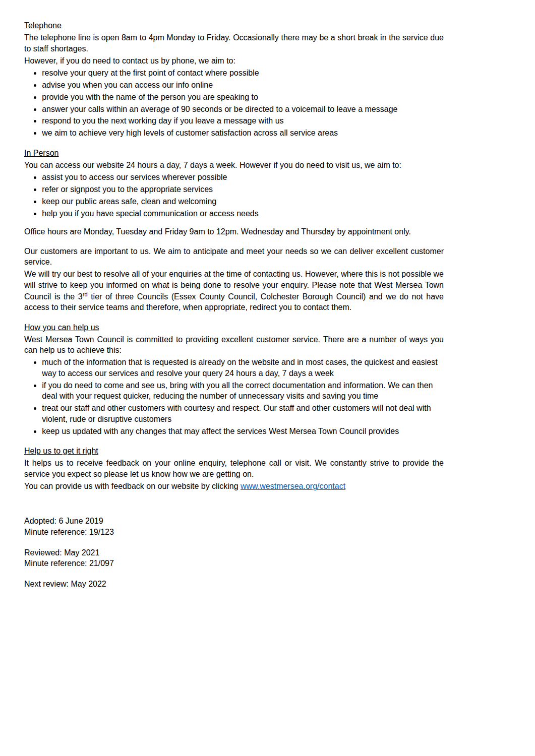Telephone
The telephone line is open 8am to 4pm Monday to Friday. Occasionally there may be a short break in the service due to staff shortages.
However, if you do need to contact us by phone, we aim to:
resolve your query at the first point of contact where possible
advise you when you can access our info online
provide you with the name of the person you are speaking to
answer your calls within an average of 90 seconds or be directed to a voicemail to leave a message
respond to you the next working day if you leave a message with us
we aim to achieve very high levels of customer satisfaction across all service areas
In Person
You can access our website 24 hours a day, 7 days a week. However if you do need to visit us, we aim to:
assist you to access our services wherever possible
refer or signpost you to the appropriate services
keep our public areas safe, clean and welcoming
help you if you have special communication or access needs
Office hours are Monday, Tuesday and Friday 9am to 12pm. Wednesday and Thursday by appointment only.
Our customers are important to us. We aim to anticipate and meet your needs so we can deliver excellent customer service.
We will try our best to resolve all of your enquiries at the time of contacting us. However, where this is not possible we will strive to keep you informed on what is being done to resolve your enquiry. Please note that West Mersea Town Council is the 3rd tier of three Councils (Essex County Council, Colchester Borough Council) and we do not have access to their service teams and therefore, when appropriate, redirect you to contact them.
How you can help us
West Mersea Town Council is committed to providing excellent customer service. There are a number of ways you can help us to achieve this:
much of the information that is requested is already on the website and in most cases, the quickest and easiest way to access our services and resolve your query 24 hours a day, 7 days a week
if you do need to come and see us, bring with you all the correct documentation and information. We can then deal with your request quicker, reducing the number of unnecessary visits and saving you time
treat our staff and other customers with courtesy and respect. Our staff and other customers will not deal with violent, rude or disruptive customers
keep us updated with any changes that may affect the services West Mersea Town Council provides
Help us to get it right
It helps us to receive feedback on your online enquiry, telephone call or visit. We constantly strive to provide the service you expect so please let us know how we are getting on.
You can provide us with feedback on our website by clicking www.westmersea.org/contact
Adopted: 6 June 2019
Minute reference: 19/123
Reviewed: May 2021
Minute reference: 21/097
Next review: May 2022